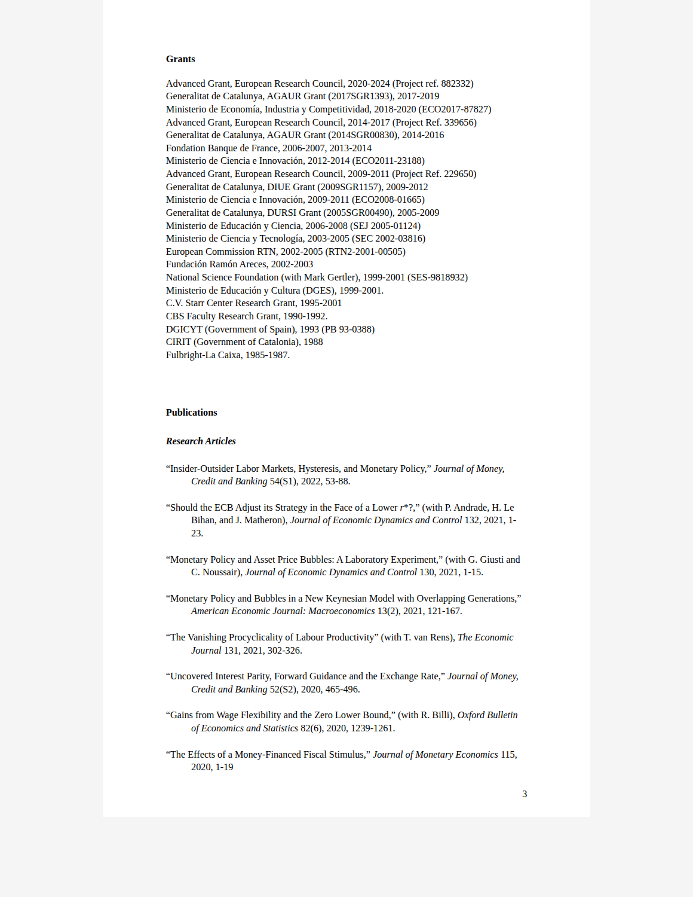Grants
Advanced Grant, European Research Council, 2020-2024 (Project ref. 882332)
Generalitat de Catalunya, AGAUR Grant (2017SGR1393), 2017-2019
Ministerio de Economía, Industria y Competitividad, 2018-2020 (ECO2017-87827)
Advanced Grant, European Research Council, 2014-2017 (Project Ref. 339656)
Generalitat de Catalunya, AGAUR Grant (2014SGR00830), 2014-2016
Fondation Banque de France, 2006-2007, 2013-2014
Ministerio de Ciencia e Innovación, 2012-2014 (ECO2011-23188)
Advanced Grant, European Research Council, 2009-2011 (Project Ref. 229650)
Generalitat de Catalunya, DIUE Grant (2009SGR1157), 2009-2012
Ministerio de Ciencia e Innovación, 2009-2011 (ECO2008-01665)
Generalitat de Catalunya, DURSI Grant (2005SGR00490), 2005-2009
Ministerio de Educación y Ciencia, 2006-2008 (SEJ 2005-01124)
Ministerio de Ciencia y Tecnología, 2003-2005 (SEC 2002-03816)
European Commission RTN, 2002-2005 (RTN2-2001-00505)
Fundación Ramón Areces, 2002-2003
National Science Foundation (with Mark Gertler), 1999-2001 (SES-9818932)
Ministerio de Educación y Cultura (DGES), 1999-2001.
C.V. Starr Center Research Grant, 1995-2001
CBS Faculty Research Grant, 1990-1992.
DGICYT (Government of Spain), 1993 (PB 93-0388)
CIRIT (Government of Catalonia), 1988
Fulbright-La Caixa, 1985-1987.
Publications
Research Articles
“Insider-Outsider Labor Markets, Hysteresis, and Monetary Policy,” Journal of Money, Credit and Banking 54(S1), 2022, 53-88.
“Should the ECB Adjust its Strategy in the Face of a Lower r*?,” (with P. Andrade, H. Le Bihan, and J. Matheron), Journal of Economic Dynamics and Control 132, 2021, 1-23.
“Monetary Policy and Asset Price Bubbles: A Laboratory Experiment,” (with G. Giusti and C. Noussair), Journal of Economic Dynamics and Control 130, 2021, 1-15.
“Monetary Policy and Bubbles in a New Keynesian Model with Overlapping Generations,” American Economic Journal: Macroeconomics 13(2), 2021, 121-167.
“The Vanishing Procyclicality of Labour Productivity” (with T. van Rens), The Economic Journal 131, 2021, 302-326.
“Uncovered Interest Parity, Forward Guidance and the Exchange Rate,” Journal of Money, Credit and Banking 52(S2), 2020, 465-496.
“Gains from Wage Flexibility and the Zero Lower Bound,” (with R. Billi), Oxford Bulletin of Economics and Statistics 82(6), 2020, 1239-1261.
“The Effects of a Money-Financed Fiscal Stimulus,” Journal of Monetary Economics 115, 2020, 1-19
3